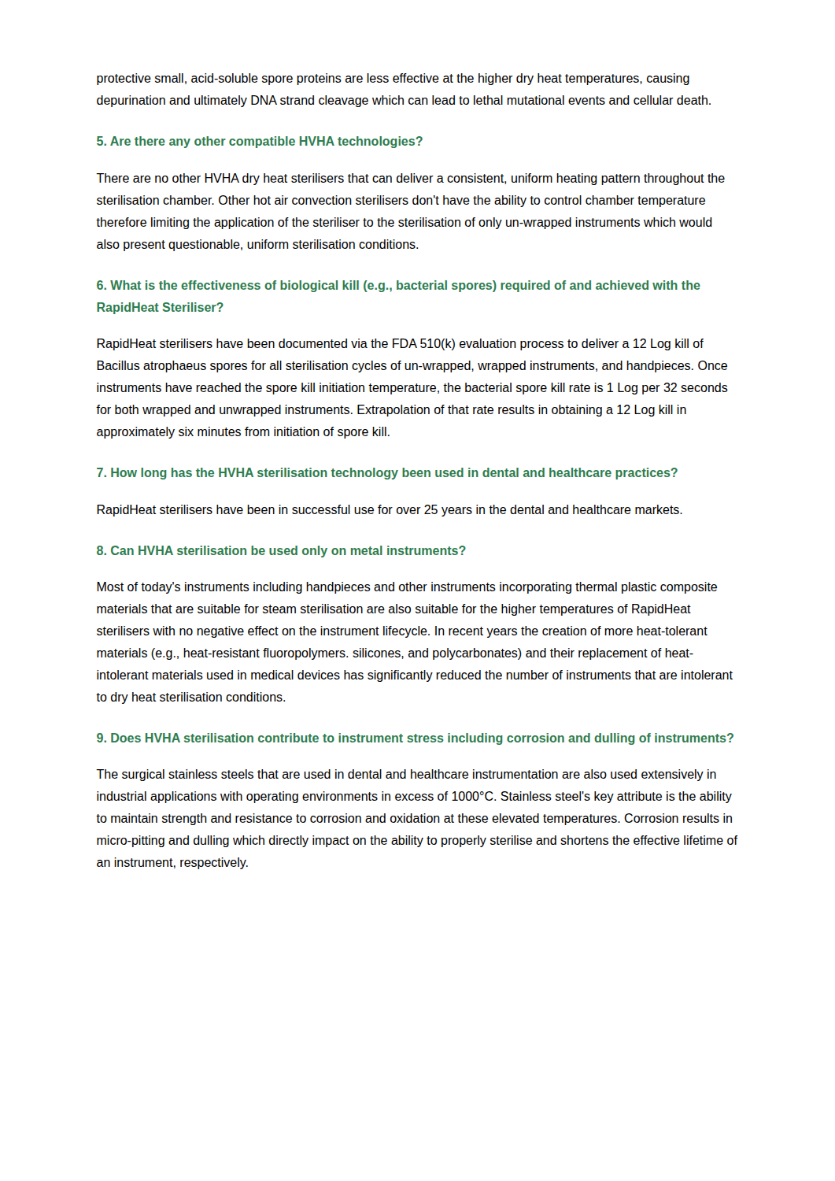protective small, acid-soluble spore proteins are less effective at the higher dry heat temperatures, causing depurination and ultimately DNA strand cleavage which can lead to lethal mutational events and cellular death.
5. Are there any other compatible HVHA technologies?
There are no other HVHA dry heat sterilisers that can deliver a consistent, uniform heating pattern throughout the sterilisation chamber. Other hot air convection sterilisers don't have the ability to control chamber temperature therefore limiting the application of the steriliser to the sterilisation of only un-wrapped instruments which would also present questionable, uniform sterilisation conditions.
6. What is the effectiveness of biological kill (e.g., bacterial spores) required of and achieved with the RapidHeat Steriliser?
RapidHeat sterilisers have been documented via the FDA 510(k) evaluation process to deliver a 12 Log kill of Bacillus atrophaeus spores for all sterilisation cycles of un-wrapped, wrapped instruments, and handpieces. Once instruments have reached the spore kill initiation temperature, the bacterial spore kill rate is 1 Log per 32 seconds for both wrapped and unwrapped instruments. Extrapolation of that rate results in obtaining a 12 Log kill in approximately six minutes from initiation of spore kill.
7. How long has the HVHA sterilisation technology been used in dental and healthcare practices?
RapidHeat sterilisers have been in successful use for over 25 years in the dental and healthcare markets.
8. Can HVHA sterilisation be used only on metal instruments?
Most of today's instruments including handpieces and other instruments incorporating thermal plastic composite materials that are suitable for steam sterilisation are also suitable for the higher temperatures of RapidHeat sterilisers with no negative effect on the instrument lifecycle. In recent years the creation of more heat-tolerant materials (e.g., heat-resistant fluoropolymers. silicones, and polycarbonates) and their replacement of heat-intolerant materials used in medical devices has significantly reduced the number of instruments that are intolerant to dry heat sterilisation conditions.
9. Does HVHA sterilisation contribute to instrument stress including corrosion and dulling of instruments?
The surgical stainless steels that are used in dental and healthcare instrumentation are also used extensively in industrial applications with operating environments in excess of 1000°C. Stainless steel's key attribute is the ability to maintain strength and resistance to corrosion and oxidation at these elevated temperatures. Corrosion results in micro-pitting and dulling which directly impact on the ability to properly sterilise and shortens the effective lifetime of an instrument, respectively.